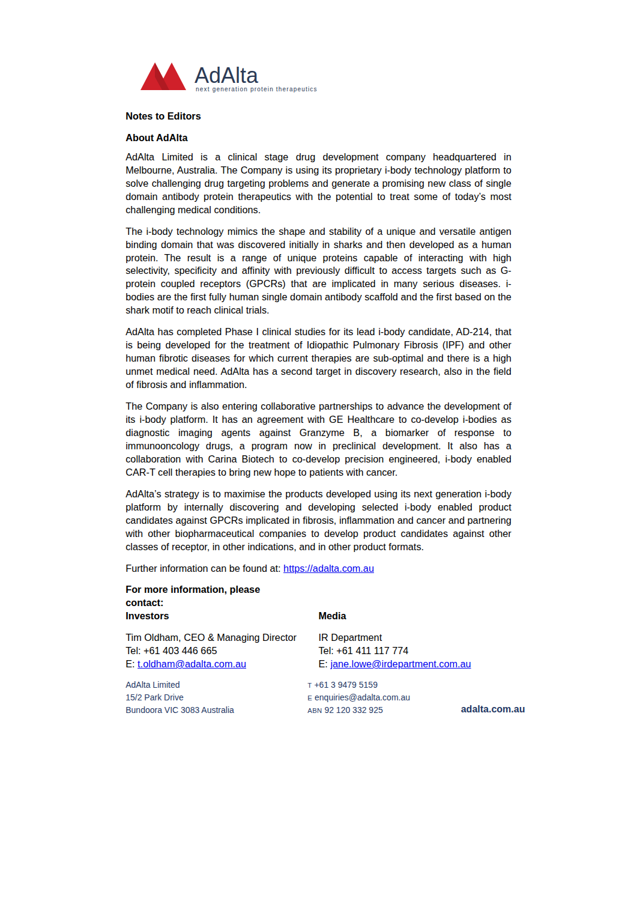AdAlta next generation protein therapeutics
Notes to Editors
About AdAlta
AdAlta Limited is a clinical stage drug development company headquartered in Melbourne, Australia. The Company is using its proprietary i-body technology platform to solve challenging drug targeting problems and generate a promising new class of single domain antibody protein therapeutics with the potential to treat some of today’s most challenging medical conditions.
The i-body technology mimics the shape and stability of a unique and versatile antigen binding domain that was discovered initially in sharks and then developed as a human protein. The result is a range of unique proteins capable of interacting with high selectivity, specificity and affinity with previously difficult to access targets such as G-protein coupled receptors (GPCRs) that are implicated in many serious diseases. i-bodies are the first fully human single domain antibody scaffold and the first based on the shark motif to reach clinical trials.
AdAlta has completed Phase I clinical studies for its lead i-body candidate, AD-214, that is being developed for the treatment of Idiopathic Pulmonary Fibrosis (IPF) and other human fibrotic diseases for which current therapies are sub-optimal and there is a high unmet medical need. AdAlta has a second target in discovery research, also in the field of fibrosis and inflammation.
The Company is also entering collaborative partnerships to advance the development of its i-body platform. It has an agreement with GE Healthcare to co-develop i-bodies as diagnostic imaging agents against Granzyme B, a biomarker of response to immunooncology drugs, a program now in preclinical development. It also has a collaboration with Carina Biotech to co-develop precision engineered, i-body enabled CAR-T cell therapies to bring new hope to patients with cancer.
AdAlta’s strategy is to maximise the products developed using its next generation i-body platform by internally discovering and developing selected i-body enabled product candidates against GPCRs implicated in fibrosis, inflammation and cancer and partnering with other biopharmaceutical companies to develop product candidates against other classes of receptor, in other indications, and in other product formats.
Further information can be found at: https://adalta.com.au
| For more information, please contact: | |
| Investors | Media |
| Tim Oldham, CEO & Managing Director Tel: +61 403 446 665 E: t.oldham@adalta.com.au | IR Department Tel: +61 411 117 774 E: jane.lowe@irdepartment.com.au |
AdAlta Limited
15/2 Park Drive
Bundoora VIC 3083 Australia
T +61 3 9479 5159
E enquiries@adalta.com.au
ABN 92 120 332 925
adalta.com.au